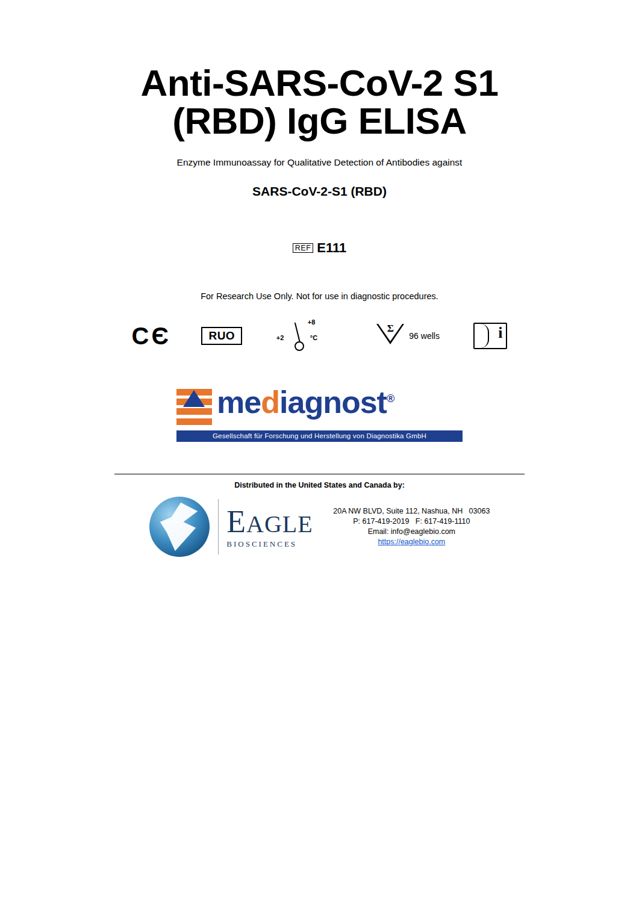Anti-SARS-CoV-2 S1 (RBD) IgG ELISA
Enzyme Immunoassay for Qualitative Detection of Antibodies against
SARS-CoV-2-S1 (RBD)
REFE111
For Research Use Only. Not for use in diagnostic procedures.
C Є
RUO
+8 +2 °C
Σ
96 wells
i
mediagnost®
Gesellschaft für Forschung und Herstellung von Diagnostika GmbH
Distributed in the United States and Canada by:
EAGLE
BIOSCIENCES
20A NW BLVD, Suite 112, Nashua, NH 03063
P: 617-419-2019 F: 617-419-1110
Email: info@eaglebio.com
https://eaglebio.com